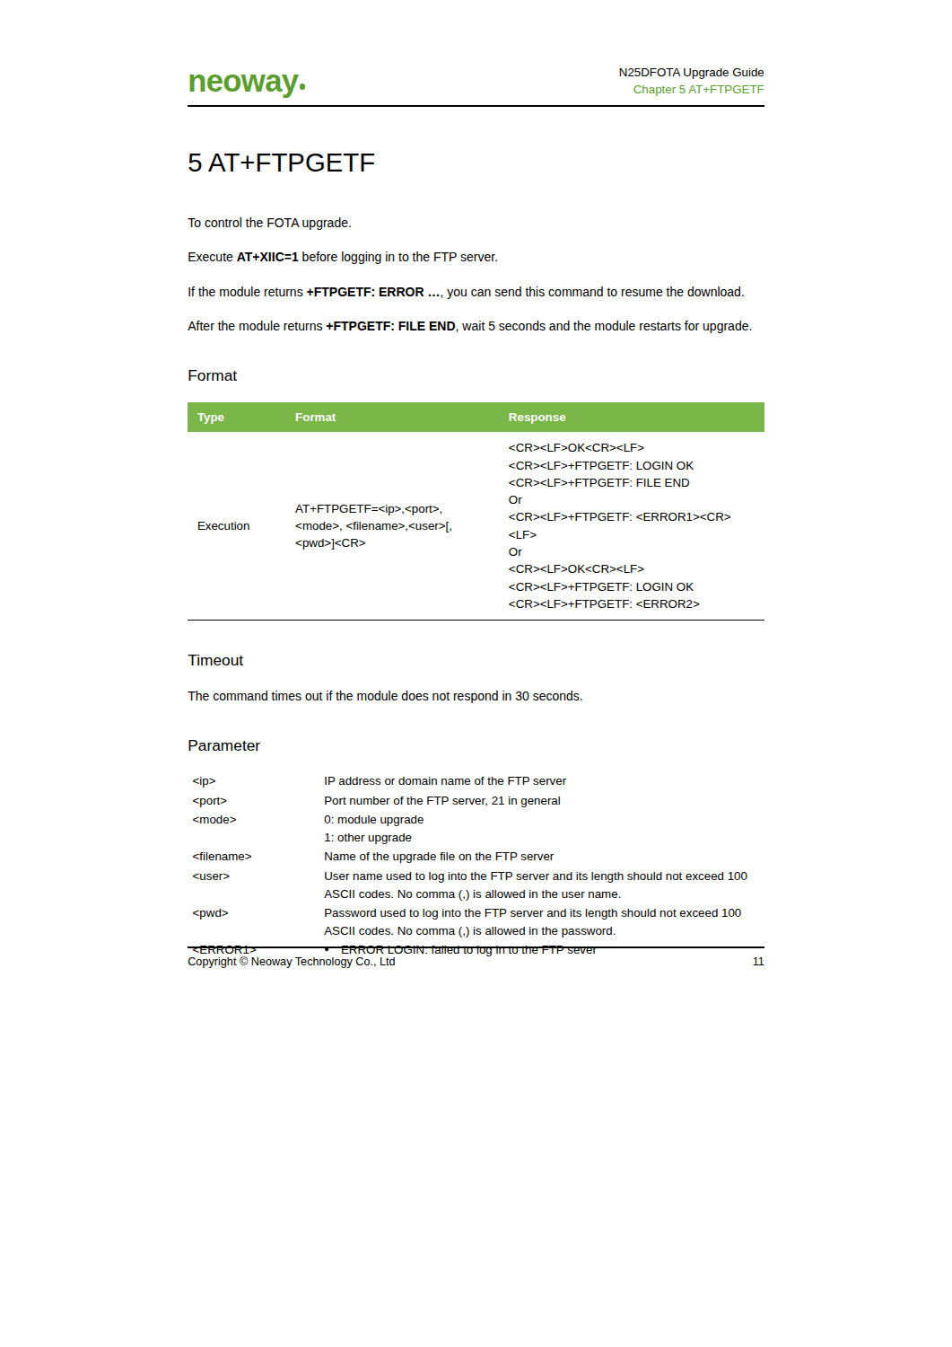neoway
N25DFOTA Upgrade Guide
Chapter 5 AT+FTPGETF
5 AT+FTPGETF
To control the FOTA upgrade.
Execute AT+XIIC=1 before logging in to the FTP server.
If the module returns +FTPGETF: ERROR …, you can send this command to resume the download.
After the module returns +FTPGETF: FILE END, wait 5 seconds and the module restarts for upgrade.
Format
| Type | Format | Response |
| --- | --- | --- |
| Execution | AT+FTPGETF=<ip>,<port>,<mode>, <filename>,<user>[,<pwd>]<CR> | <CR><LF>OK<CR><LF> <CR><LF>+FTPGETF: LOGIN OK <CR><LF>+FTPGETF: FILE END Or <CR><LF>+FTPGETF: <ERROR1><CR><LF> Or <CR><LF>OK<CR><LF> <CR><LF>+FTPGETF: LOGIN OK <CR><LF>+FTPGETF: <ERROR2> |
Timeout
The command times out if the module does not respond in 30 seconds.
Parameter
| <ip> | IP address or domain name of the FTP server |
| <port> | Port number of the FTP server, 21 in general |
| <mode> | 0: module upgrade 1: other upgrade |
| <filename> | Name of the upgrade file on the FTP server |
| <user> | User name used to log into the FTP server and its length should not exceed 100 ASCII codes. No comma (,) is allowed in the user name. |
| <pwd> | Password used to log into the FTP server and its length should not exceed 100 ASCII codes. No comma (,) is allowed in the password. |
| <ERROR1> | ERROR LOGIN: failed to log in to the FTP sever |
Copyright © Neoway Technology Co., Ltd 11